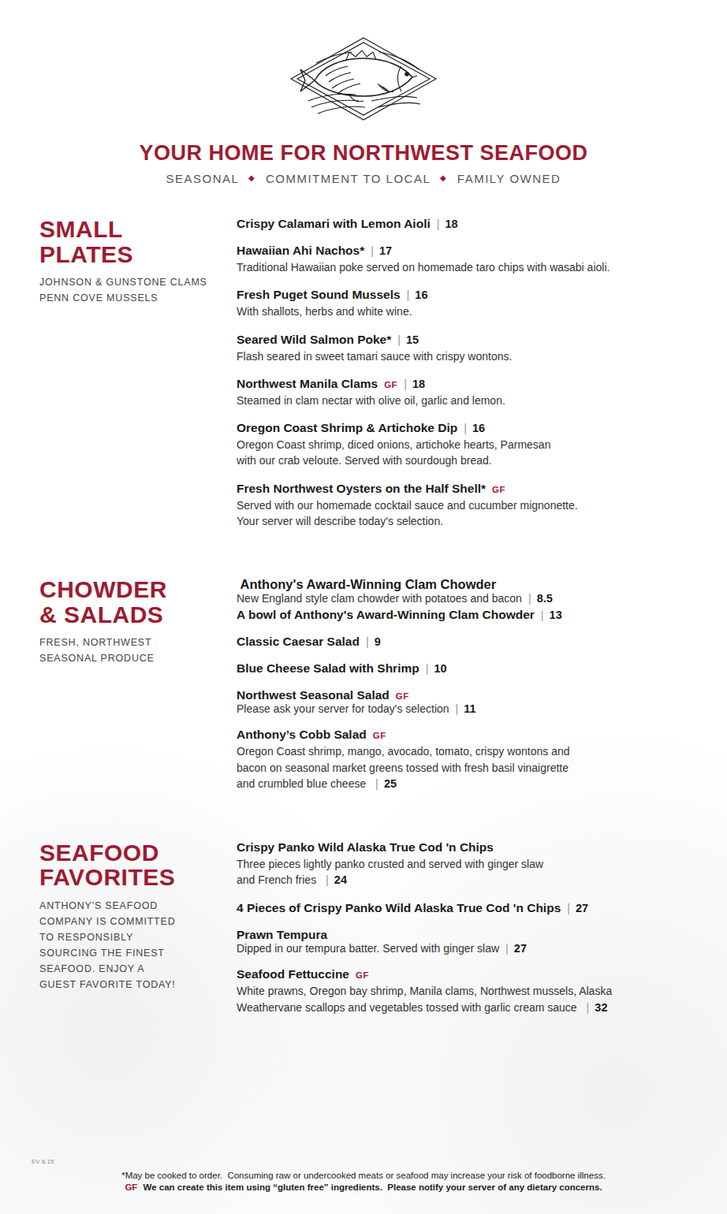YOUR HOME FOR NORTHWEST SEAFOOD
SEASONAL ◆ COMMITMENT TO LOCAL ◆ FAMILY OWNED
SMALL PLATES
JOHNSON & GUNSTONE CLAMS
PENN COVE MUSSELS
Crispy Calamari with Lemon Aioli 18
Hawaiian Ahi Nachos* 17
Traditional Hawaiian poke served on homemade taro chips with wasabi aioli.
Fresh Puget Sound Mussels 16
With shallots, herbs and white wine.
Seared Wild Salmon Poke* 15
Flash seared in sweet tamari sauce with crispy wontons.
Northwest Manila Clams GF 18
Steamed in clam nectar with olive oil, garlic and lemon.
Oregon Coast Shrimp & Artichoke Dip 16
Oregon Coast shrimp, diced onions, artichoke hearts, Parmesan
with our crab veloute. Served with sourdough bread.
Fresh Northwest Oysters on the Half Shell* GF
Served with our homemade cocktail sauce and cucumber mignonette.
Your server will describe today's selection.
CHOWDER
& SALADS
FRESH, NORTHWEST
SEASONAL PRODUCE
Anthony's Award-Winning Clam Chowder
New England style clam chowder with potatoes and bacon 8.5
A bowl of Anthony's Award-Winning Clam Chowder 13
Classic Caesar Salad 9
Blue Cheese Salad with Shrimp 10
Northwest Seasonal Salad GF
Please ask your server for today's selection 11
Anthony’s Cobb Salad GF
Oregon Coast shrimp, mango, avocado, tomato, crispy wontons and
bacon on seasonal market greens tossed with fresh basil vinaigrette
and crumbled blue cheese 25
SEAFOOD
FAVORITES
ANTHONY'S SEAFOOD
COMPANY IS COMMITTED
TO RESPONSIBLY
SOURCING THE FINEST
SEAFOOD. ENJOY A
GUEST FAVORITE TODAY!
Crispy Panko Wild Alaska True Cod 'n Chips
Three pieces lightly panko crusted and served with ginger slaw
and French fries 24
4 Pieces of Crispy Panko Wild Alaska True Cod 'n Chips 27
Prawn Tempura
Dipped in our tempura batter. Served with ginger slaw 27
Seafood Fettuccine GF
White prawns, Oregon bay shrimp, Manila clams, Northwest mussels, Alaska
Weathervane scallops and vegetables tossed with garlic cream sauce 32
EV 6.15
*May be cooked to order. Consuming raw or undercooked meats or seafood may increase your risk of foodborne illness.
GF We can create this item using “gluten free” ingredients. Please notify your server of any dietary concerns.